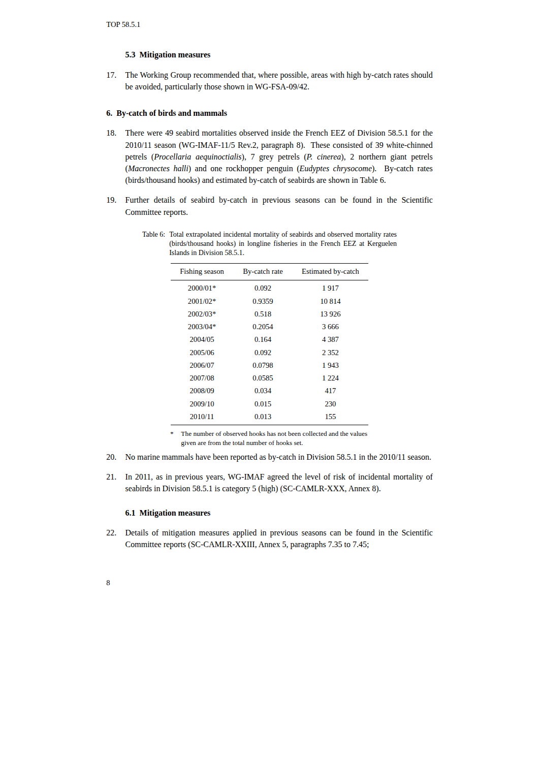TOP 58.5.1
5.3 Mitigation measures
17. The Working Group recommended that, where possible, areas with high by-catch rates should be avoided, particularly those shown in WG-FSA-09/42.
6. By-catch of birds and mammals
18. There were 49 seabird mortalities observed inside the French EEZ of Division 58.5.1 for the 2010/11 season (WG-IMAF-11/5 Rev.2, paragraph 8). These consisted of 39 white-chinned petrels (Procellaria aequinoctialis), 7 grey petrels (P. cinerea), 2 northern giant petrels (Macronectes halli) and one rockhopper penguin (Eudyptes chrysocome). By-catch rates (birds/thousand hooks) and estimated by-catch of seabirds are shown in Table 6.
19. Further details of seabird by-catch in previous seasons can be found in the Scientific Committee reports.
Table 6: Total extrapolated incidental mortality of seabirds and observed mortality rates (birds/thousand hooks) in longline fisheries in the French EEZ at Kerguelen Islands in Division 58.5.1.
| Fishing season | By-catch rate | Estimated by-catch |
| --- | --- | --- |
| 2000/01* | 0.092 | 1 917 |
| 2001/02* | 0.9359 | 10 814 |
| 2002/03* | 0.518 | 13 926 |
| 2003/04* | 0.2054 | 3 666 |
| 2004/05 | 0.164 | 4 387 |
| 2005/06 | 0.092 | 2 352 |
| 2006/07 | 0.0798 | 1 943 |
| 2007/08 | 0.0585 | 1 224 |
| 2008/09 | 0.034 | 417 |
| 2009/10 | 0.015 | 230 |
| 2010/11 | 0.013 | 155 |
* The number of observed hooks has not been collected and the values given are from the total number of hooks set.
20. No marine mammals have been reported as by-catch in Division 58.5.1 in the 2010/11 season.
21. In 2011, as in previous years, WG-IMAF agreed the level of risk of incidental mortality of seabirds in Division 58.5.1 is category 5 (high) (SC-CAMLR-XXX, Annex 8).
6.1 Mitigation measures
22. Details of mitigation measures applied in previous seasons can be found in the Scientific Committee reports (SC-CAMLR-XXIII, Annex 5, paragraphs 7.35 to 7.45;
8